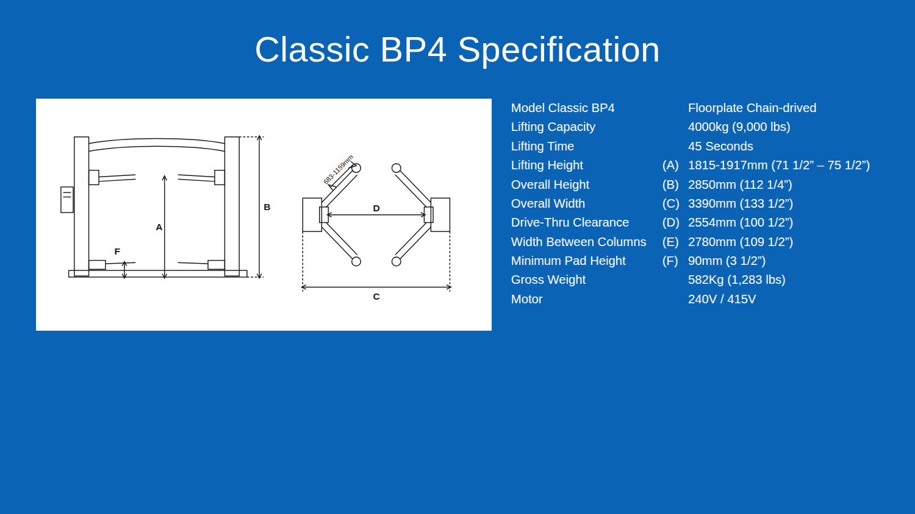Classic BP4 Specification
B A F D C 683-1159mm
| Model Classic BP4 | | Floorplate Chain-drived |
| Lifting Capacity | | 4000kg (9,000 lbs) |
| Lifting Time | | 45 Seconds |
| Lifting Height | (A) | 1815-1917mm (71 1/2” – 75 1/2”) |
| Overall Height | (B) | 2850mm (112 1/4”) |
| Overall Width | (C) | 3390mm (133 1/2”) |
| Drive-Thru Clearance | (D) | 2554mm (100 1/2”) |
| Width Between Columns | (E) | 2780mm (109 1/2”) |
| Minimum Pad Height | (F) | 90mm (3 1/2”) |
| Gross Weight | | 582Kg (1,283 lbs) |
| Motor | | 240V / 415V |